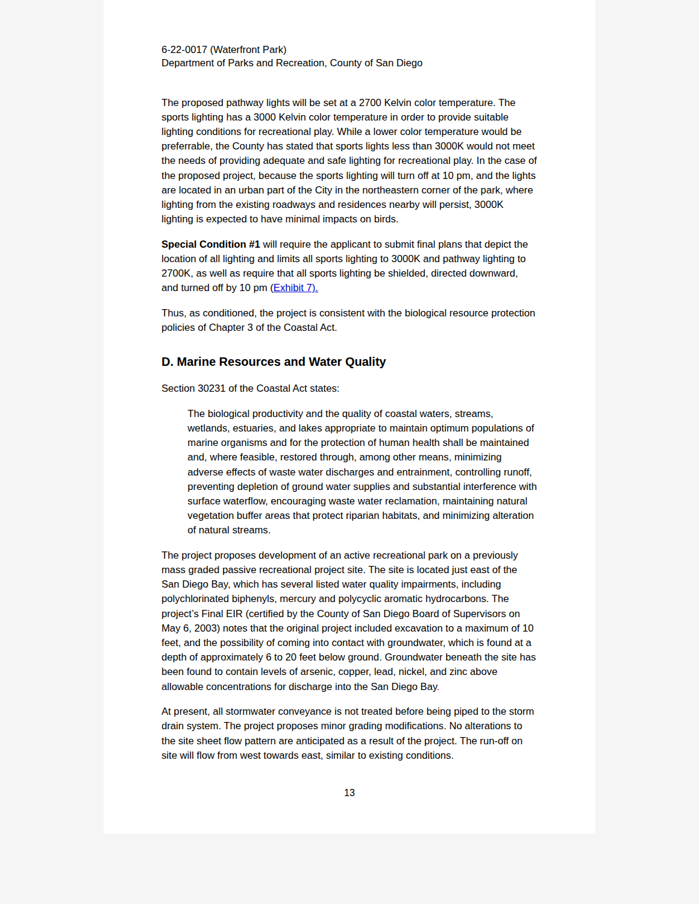6-22-0017 (Waterfront Park)
Department of Parks and Recreation, County of San Diego
The proposed pathway lights will be set at a 2700 Kelvin color temperature. The sports lighting has a 3000 Kelvin color temperature in order to provide suitable lighting conditions for recreational play. While a lower color temperature would be preferrable, the County has stated that sports lights less than 3000K would not meet the needs of providing adequate and safe lighting for recreational play. In the case of the proposed project, because the sports lighting will turn off at 10 pm, and the lights are located in an urban part of the City in the northeastern corner of the park, where lighting from the existing roadways and residences nearby will persist, 3000K lighting is expected to have minimal impacts on birds.
Special Condition #1 will require the applicant to submit final plans that depict the location of all lighting and limits all sports lighting to 3000K and pathway lighting to 2700K, as well as require that all sports lighting be shielded, directed downward, and turned off by 10 pm (Exhibit 7).
Thus, as conditioned, the project is consistent with the biological resource protection policies of Chapter 3 of the Coastal Act.
D. Marine Resources and Water Quality
Section 30231 of the Coastal Act states:
The biological productivity and the quality of coastal waters, streams, wetlands, estuaries, and lakes appropriate to maintain optimum populations of marine organisms and for the protection of human health shall be maintained and, where feasible, restored through, among other means, minimizing adverse effects of waste water discharges and entrainment, controlling runoff, preventing depletion of ground water supplies and substantial interference with surface waterflow, encouraging waste water reclamation, maintaining natural vegetation buffer areas that protect riparian habitats, and minimizing alteration of natural streams.
The project proposes development of an active recreational park on a previously mass graded passive recreational project site. The site is located just east of the San Diego Bay, which has several listed water quality impairments, including polychlorinated biphenyls, mercury and polycyclic aromatic hydrocarbons. The project’s Final EIR (certified by the County of San Diego Board of Supervisors on May 6, 2003) notes that the original project included excavation to a maximum of 10 feet, and the possibility of coming into contact with groundwater, which is found at a depth of approximately 6 to 20 feet below ground. Groundwater beneath the site has been found to contain levels of arsenic, copper, lead, nickel, and zinc above allowable concentrations for discharge into the San Diego Bay.
At present, all stormwater conveyance is not treated before being piped to the storm drain system. The project proposes minor grading modifications. No alterations to the site sheet flow pattern are anticipated as a result of the project. The run-off on site will flow from west towards east, similar to existing conditions.
13